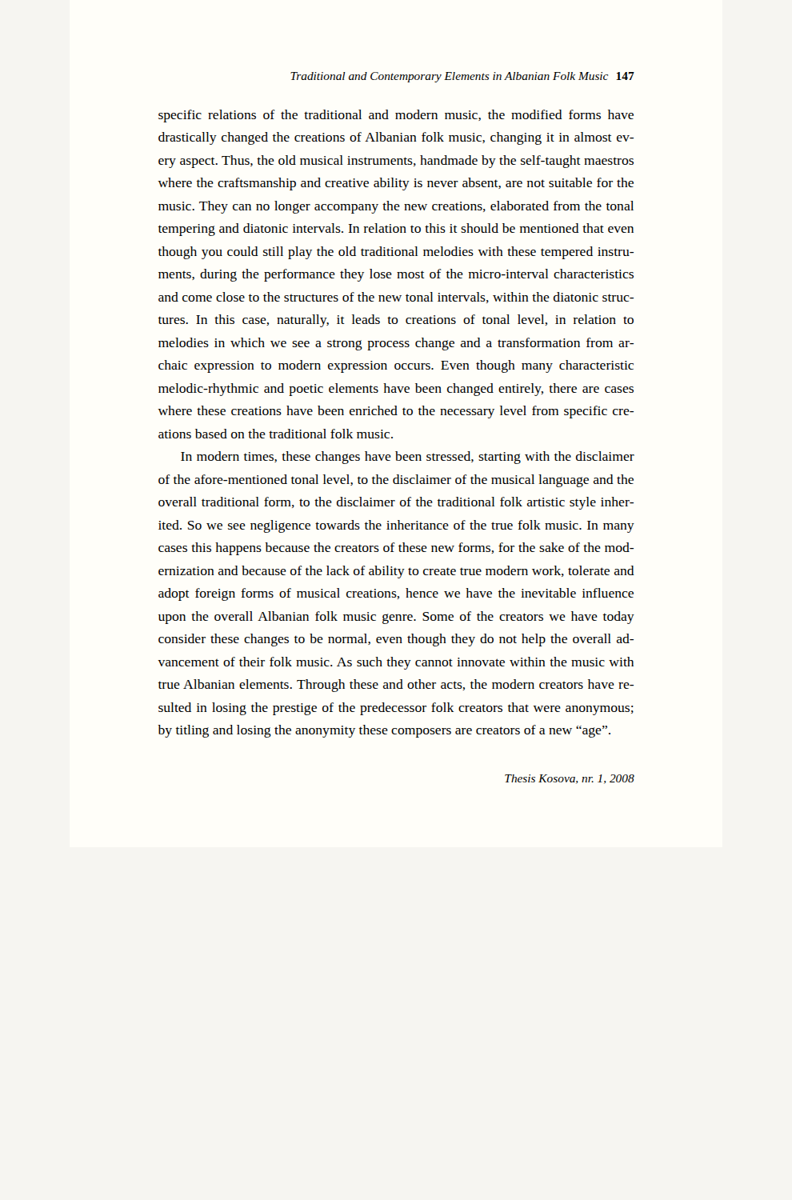Traditional and Contemporary Elements in Albanian Folk Music147
specific relations of the traditional and modern music, the modified forms have drastically changed the creations of Albanian folk music, changing it in almost every aspect. Thus, the old musical instruments, handmade by the self-taught maestros where the craftsmanship and creative ability is never absent, are not suitable for the music. They can no longer accompany the new creations, elaborated from the tonal tempering and diatonic intervals. In relation to this it should be mentioned that even though you could still play the old traditional melodies with these tempered instruments, during the performance they lose most of the micro-interval characteristics and come close to the structures of the new tonal intervals, within the diatonic structures. In this case, naturally, it leads to creations of tonal level, in relation to melodies in which we see a strong process change and a transformation from archaic expression to modern expression occurs. Even though many characteristic melodic-rhythmic and poetic elements have been changed entirely, there are cases where these creations have been enriched to the necessary level from specific creations based on the traditional folk music.
In modern times, these changes have been stressed, starting with the disclaimer of the afore-mentioned tonal level, to the disclaimer of the musical language and the overall traditional form, to the disclaimer of the traditional folk artistic style inherited. So we see negligence towards the inheritance of the true folk music. In many cases this happens because the creators of these new forms, for the sake of the modernization and because of the lack of ability to create true modern work, tolerate and adopt foreign forms of musical creations, hence we have the inevitable influence upon the overall Albanian folk music genre. Some of the creators we have today consider these changes to be normal, even though they do not help the overall advancement of their folk music. As such they cannot innovate within the music with true Albanian elements. Through these and other acts, the modern creators have resulted in losing the prestige of the predecessor folk creators that were anonymous; by titling and losing the anonymity these composers are creators of a new “age”.
Thesis Kosova, nr. 1, 2008